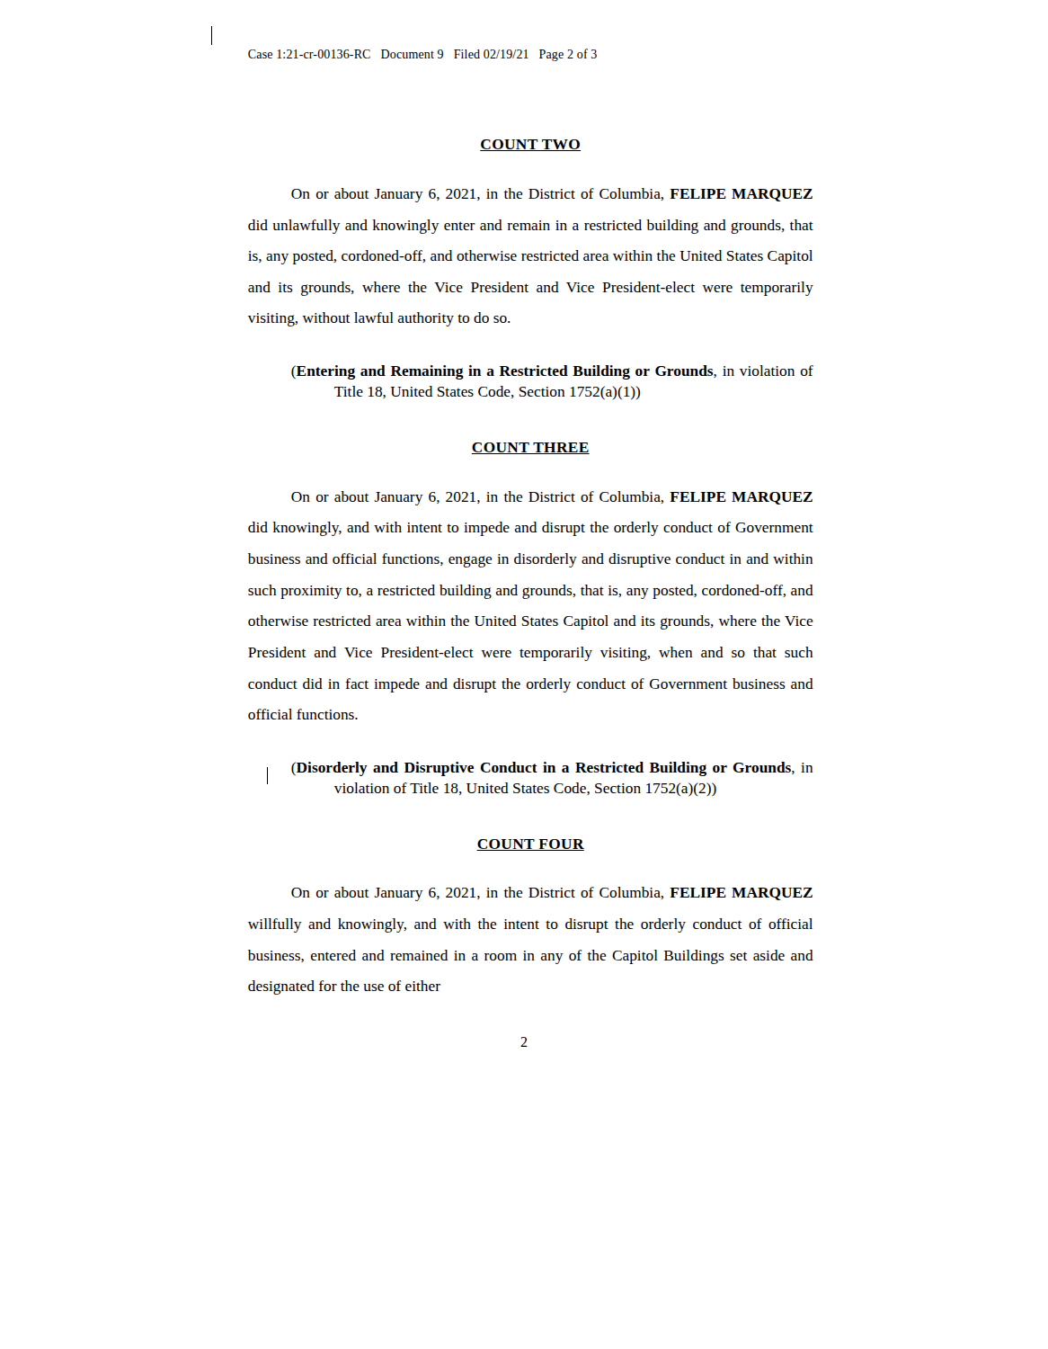Case 1:21-cr-00136-RC Document 9 Filed 02/19/21 Page 2 of 3
COUNT TWO
On or about January 6, 2021, in the District of Columbia, FELIPE MARQUEZ did unlawfully and knowingly enter and remain in a restricted building and grounds, that is, any posted, cordoned-off, and otherwise restricted area within the United States Capitol and its grounds, where the Vice President and Vice President-elect were temporarily visiting, without lawful authority to do so.
(Entering and Remaining in a Restricted Building or Grounds, in violation of Title 18, United States Code, Section 1752(a)(1))
COUNT THREE
On or about January 6, 2021, in the District of Columbia, FELIPE MARQUEZ did knowingly, and with intent to impede and disrupt the orderly conduct of Government business and official functions, engage in disorderly and disruptive conduct in and within such proximity to, a restricted building and grounds, that is, any posted, cordoned-off, and otherwise restricted area within the United States Capitol and its grounds, where the Vice President and Vice President-elect were temporarily visiting, when and so that such conduct did in fact impede and disrupt the orderly conduct of Government business and official functions.
(Disorderly and Disruptive Conduct in a Restricted Building or Grounds, in violation of Title 18, United States Code, Section 1752(a)(2))
COUNT FOUR
On or about January 6, 2021, in the District of Columbia, FELIPE MARQUEZ willfully and knowingly, and with the intent to disrupt the orderly conduct of official business, entered and remained in a room in any of the Capitol Buildings set aside and designated for the use of either
2